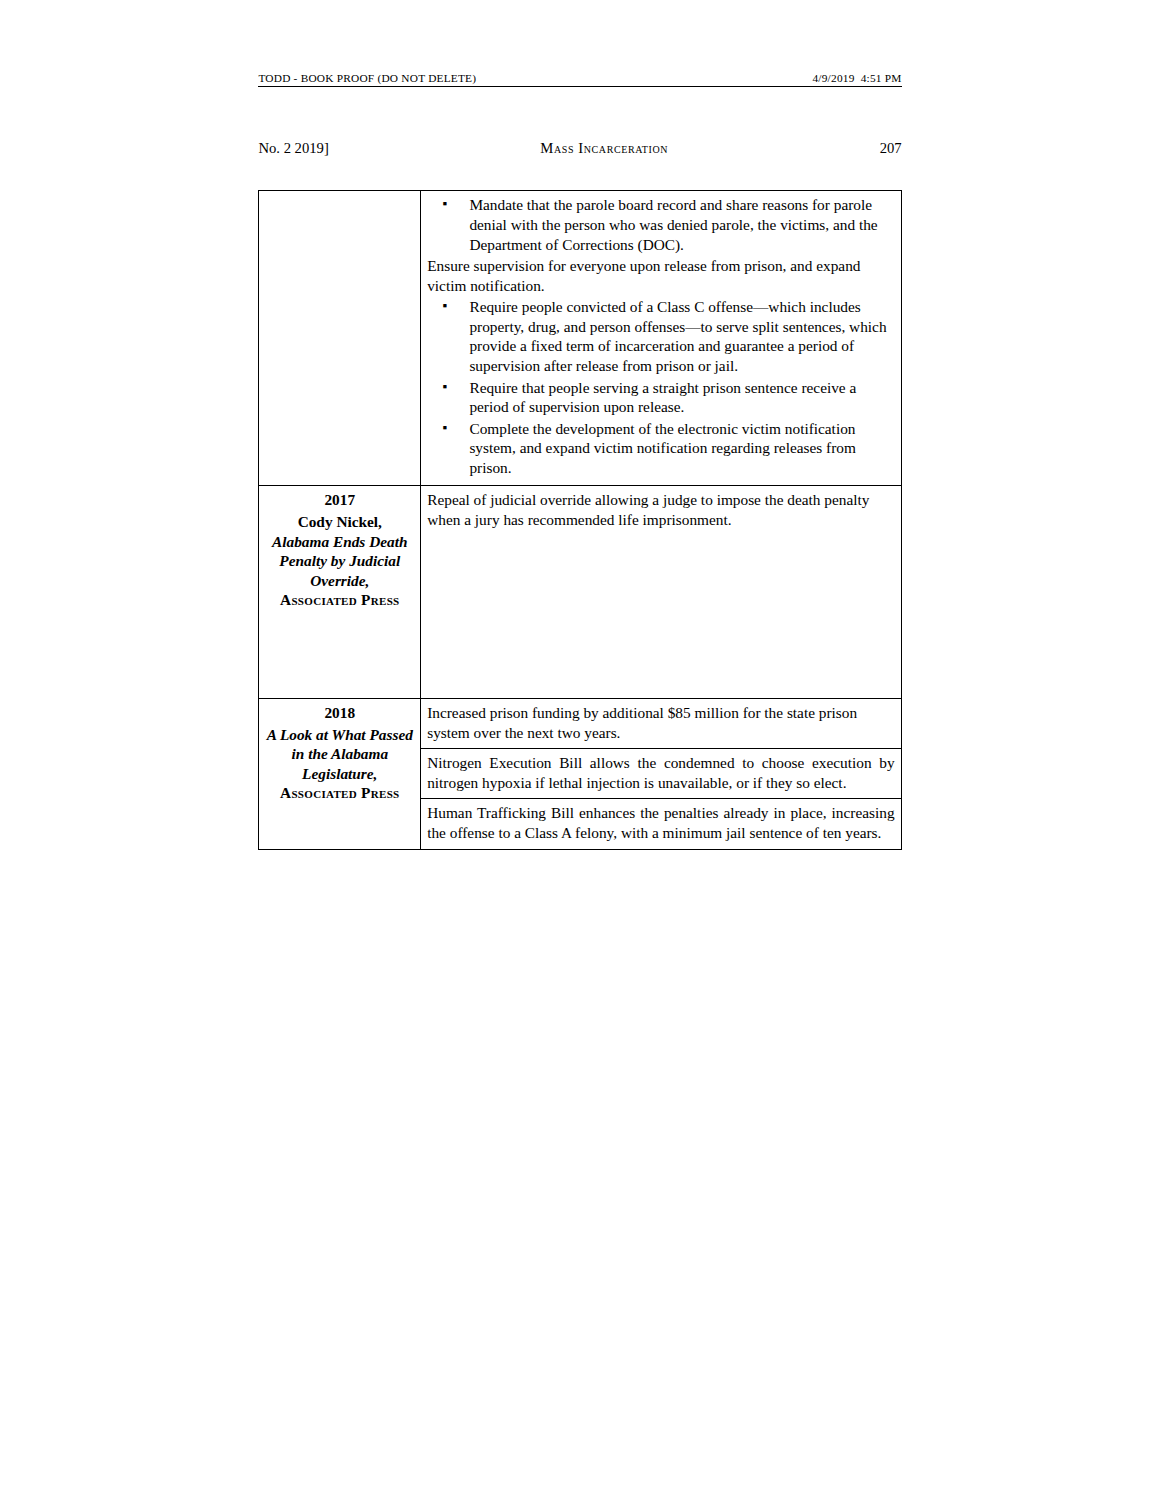Todd - Book Proof (Do Not Delete) 4/9/2019 4:51 PM
No. 2 2019] Mass Incarceration 207
| | Mandate that the parole board record and share reasons for parole denial with the person who was denied parole, the victims, and the Department of Corrections (DOC). Ensure supervision for everyone upon release from prison, and expand victim notification. Require people convicted of a Class C offense—which includes property, drug, and person offenses—to serve split sentences, which provide a fixed term of incarceration and guarantee a period of supervision after release from prison or jail. Require that people serving a straight prison sentence receive a period of supervision upon release. Complete the development of the electronic victim notification system, and expand victim notification regarding releases from prison. |
| 2017 Cody Nickel, Alabama Ends Death Penalty by Judicial Override, Associated Press | Repeal of judicial override allowing a judge to impose the death penalty when a jury has recommended life imprisonment. |
| 2018 A Look at What Passed in the Alabama Legislature, Associated Press | Increased prison funding by additional $85 million for the state prison system over the next two years. |
| Nitrogen Execution Bill allows the condemned to choose execution by nitrogen hypoxia if lethal injection is unavailable, or if they so elect. |
| Human Trafficking Bill enhances the penalties already in place, increasing the offense to a Class A felony, with a minimum jail sentence of ten years. |